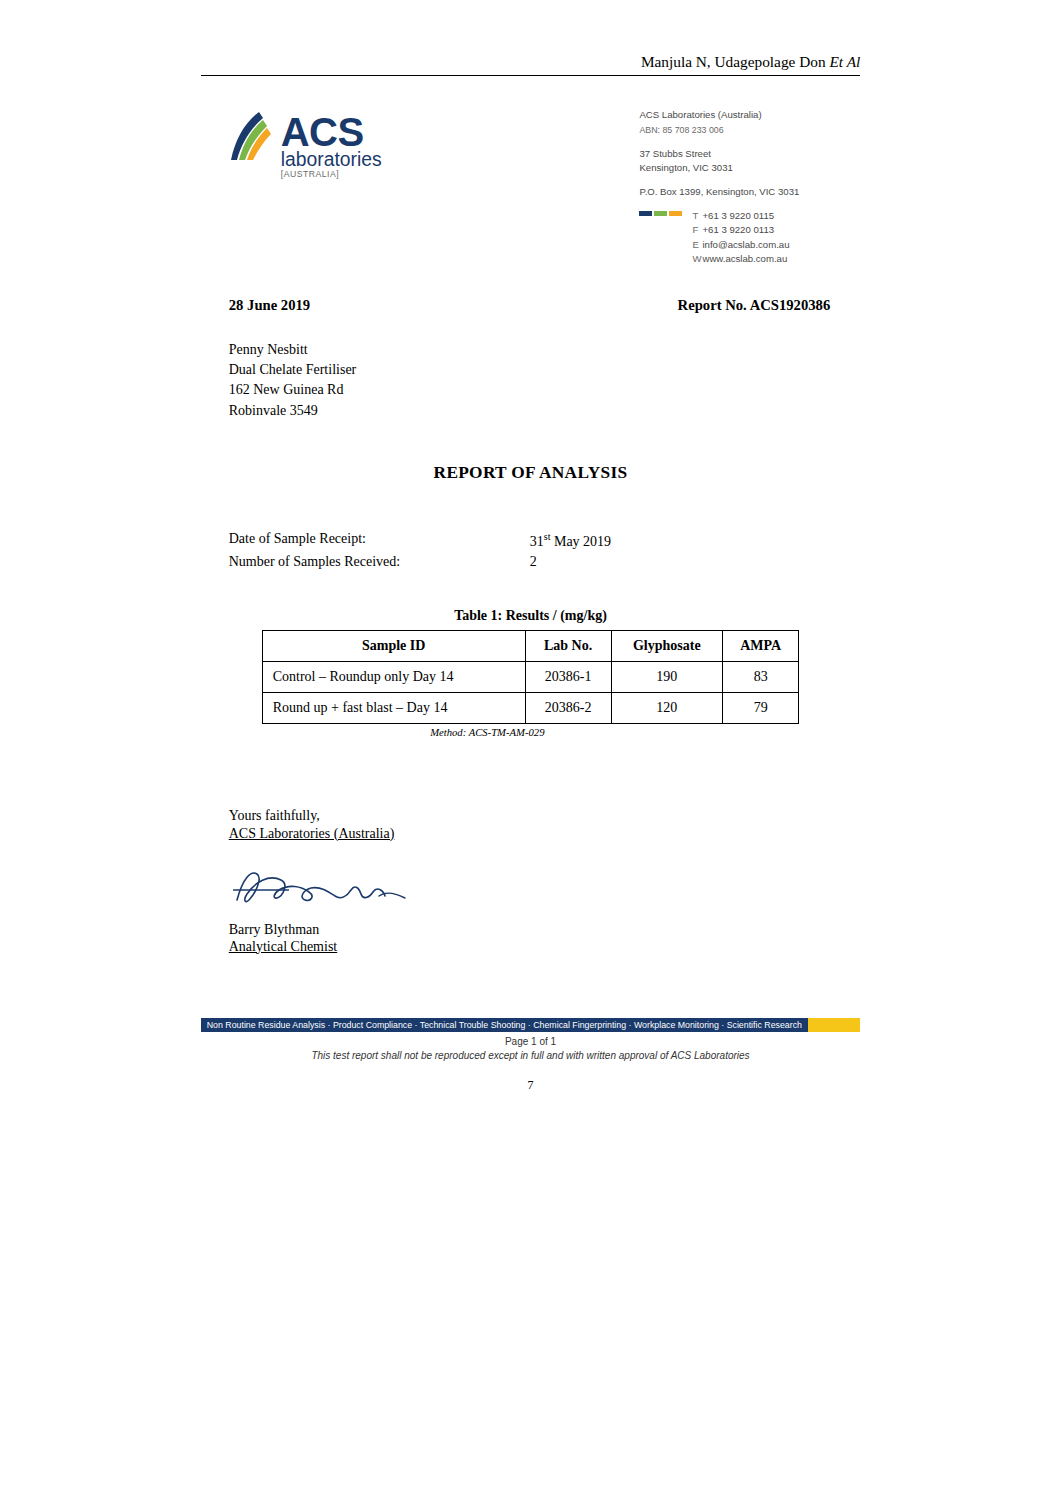Manjula N, Udagepolage Don Et Al
ACS laboratories [AUSTRALIA]
ACS Laboratories (Australia)
ABN: 85 708 233 006
37 Stubbs Street
Kensington, VIC 3031
P.O. Box 1399, Kensington, VIC 3031
T+61 3 9220 0115
F+61 3 9220 0113
Einfo@acslab.com.au
Wwww.acslab.com.au
28 June 2019
Report No. ACS1920386
Penny Nesbitt
Dual Chelate Fertiliser
162 New Guinea Rd
Robinvale 3549
REPORT OF ANALYSIS
| Date of Sample Receipt: | 31 st May 2019 |
| Number of Samples Received: | 2 |
Table 1: Results / (mg/kg)
| Sample ID | Lab No. | Glyphosate | AMPA |
| --- | --- | --- | --- |
| Control – Roundup only Day 14 | 20386-1 | 190 | 83 |
| Round up + fast blast – Day 14 | 20386-2 | 120 | 79 |
Method: ACS-TM-AM-029
Yours faithfully,
ACS Laboratories (Australia)
Barry Blythman
Analytical Chemist
Non Routine Residue Analysis · Product Compliance · Technical Trouble Shooting · Chemical Fingerprinting · Workplace Monitoring · Scientific Research
Page 1 of 1
This test report shall not be reproduced except in full and with written approval of ACS Laboratories
7